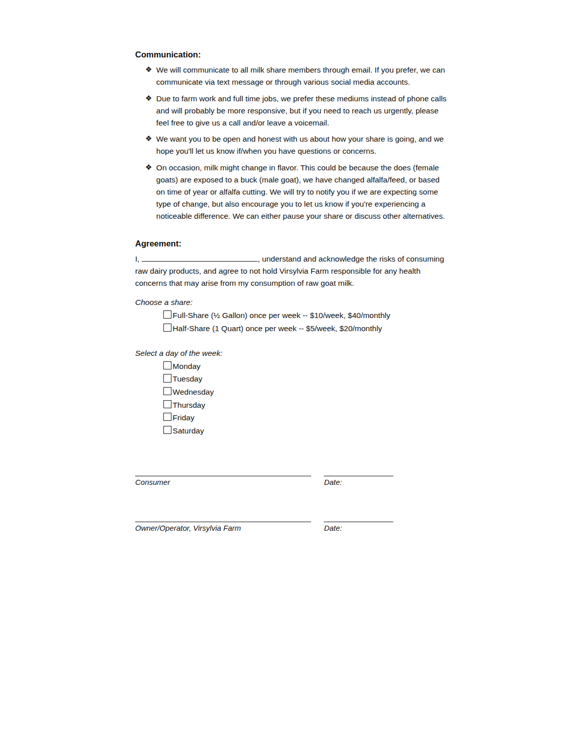Communication:
We will communicate to all milk share members through email. If you prefer, we can communicate via text message or through various social media accounts.
Due to farm work and full time jobs, we prefer these mediums instead of phone calls and will probably be more responsive, but if you need to reach us urgently, please feel free to give us a call and/or leave a voicemail.
We want you to be open and honest with us about how your share is going, and we hope you'll let us know if/when you have questions or concerns.
On occasion, milk might change in flavor. This could be because the does (female goats) are exposed to a buck (male goat), we have changed alfalfa/feed, or based on time of year or alfalfa cutting. We will try to notify you if we are expecting some type of change, but also encourage you to let us know if you're experiencing a noticeable difference. We can either pause your share or discuss other alternatives.
Agreement:
I, , understand and acknowledge the risks of consuming raw dairy products, and agree to not hold Virsylvia Farm responsible for any health concerns that may arise from my consumption of raw goat milk.
Choose a share:
Full-Share (½ Gallon) once per week -- $10/week, $40/monthly
Half-Share (1 Quart) once per week -- $5/week, $20/monthly
Select a day of the week:
Monday
Tuesday
Wednesday
Thursday
Friday
Saturday
| Consumer | | Date: |
| Owner/Operator, Virsylvia Farm | | Date: |